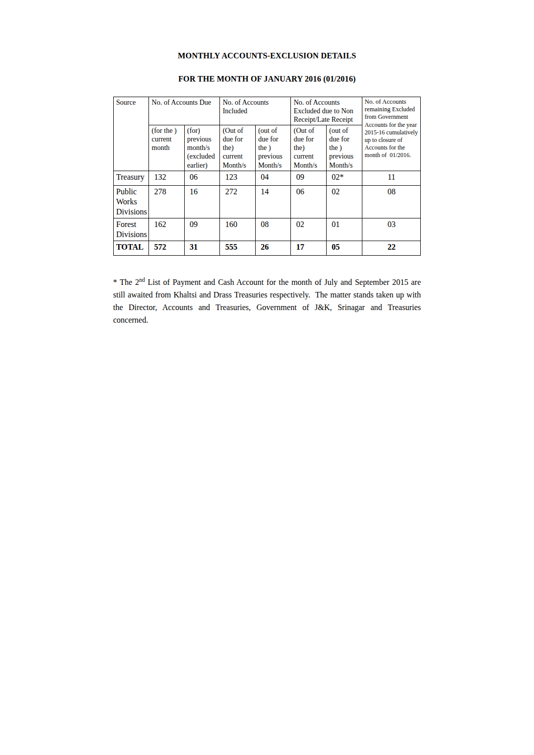MONTHLY ACCOUNTS-EXCLUSION DETAILS
FOR THE MONTH OF JANUARY 2016 (01/2016)
| Source | No. of Accounts Due | No. of Accounts Included | No. of Accounts Excluded due to Non Receipt/Late Receipt | No. of Accounts remaining Excluded from Government Accounts for the year 2015-16 cumulatively up to closure of Accounts for the month of 01/2016. |
| --- | --- | --- | --- | --- |
| (for the ) current month | (for) previous month/s (excluded earlier) | (Out of due for the) current Month/s | (out of due for the ) previous Month/s | (Out of due for the) current Month/s | (out of due for the ) previous Month/s |
| Treasury | 132 | 06 | 123 | 04 | 09 | 02* | 11 |
| Public Works Divisions | 278 | 16 | 272 | 14 | 06 | 02 | 08 |
| Forest Divisions | 162 | 09 | 160 | 08 | 02 | 01 | 03 |
| TOTAL | 572 | 31 | 555 | 26 | 17 | 05 | 22 |
* The 2nd List of Payment and Cash Account for the month of July and September 2015 are still awaited from Khaltsi and Drass Treasuries respectively. The matter stands taken up with the Director, Accounts and Treasuries, Government of J&K, Srinagar and Treasuries concerned.